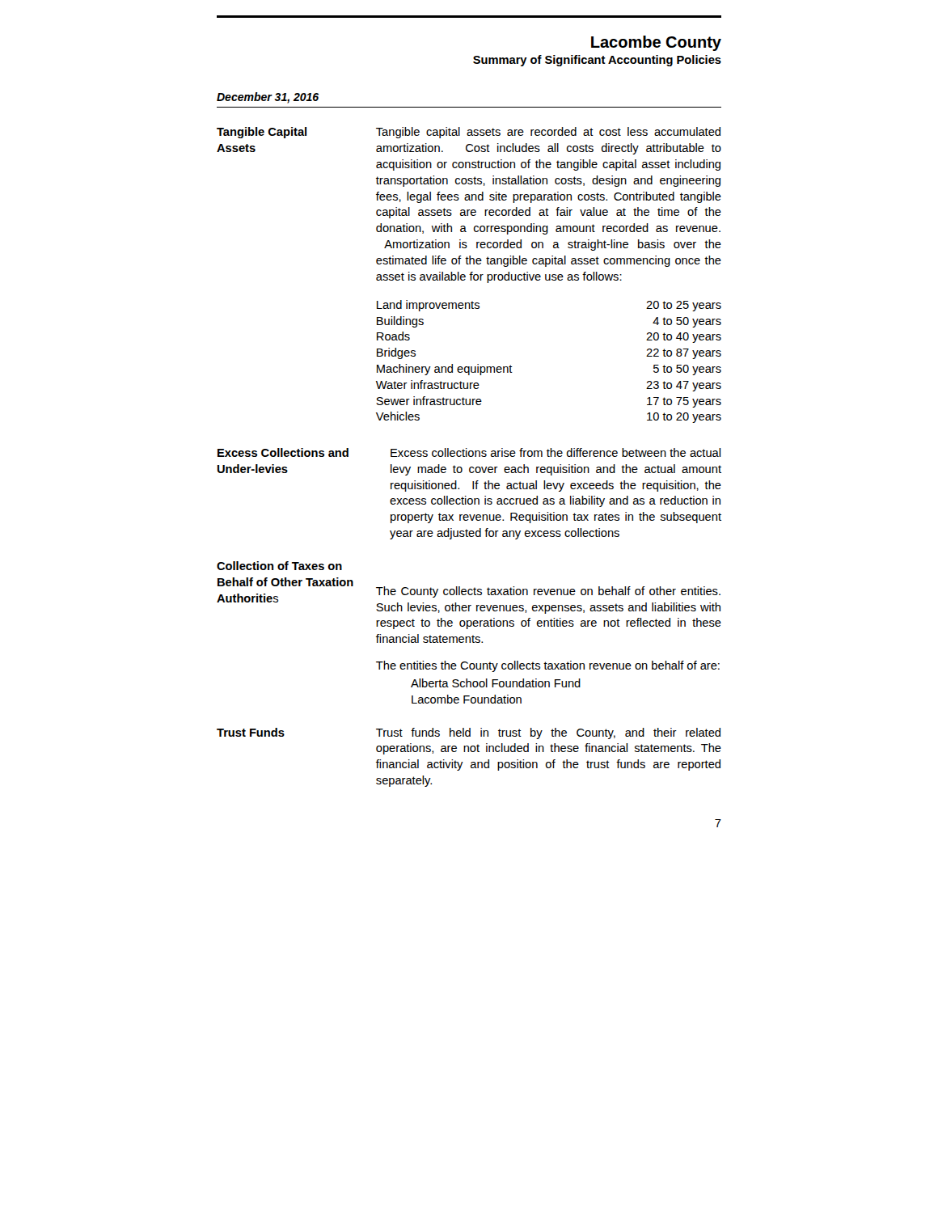Lacombe County
Summary of Significant Accounting Policies
December 31, 2016
| Tangible Capital Assets | Tangible capital assets are recorded at cost less accumulated amortization. Cost includes all costs directly attributable to acquisition or construction of the tangible capital asset including transportation costs, installation costs, design and engineering fees, legal fees and site preparation costs. Contributed tangible capital assets are recorded at fair value at the time of the donation, with a corresponding amount recorded as revenue. Amortization is recorded on a straight-line basis over the estimated life of the tangible capital asset commencing once the asset is available for productive use as follows: / Land improvements / 20 to 25 years / / Buildings / 4 to 50 years / / Roads / 20 to 40 years / / Bridges / 22 to 87 years / / Machinery and equipment / 5 to 50 years / / Water infrastructure / 23 to 47 years / / Sewer infrastructure / 17 to 75 years / / Vehicles / 10 to 20 years / |
| Excess Collections and Under-levies | Excess collections arise from the difference between the actual levy made to cover each requisition and the actual amount requisitioned. If the actual levy exceeds the requisition, the excess collection is accrued as a liability and as a reduction in property tax revenue. Requisition tax rates in the subsequent year are adjusted for any excess collections |
| Collection of Taxes on Behalf of Other Taxation Authoritie s | The County collects taxation revenue on behalf of other entities. Such levies, other revenues, expenses, assets and liabilities with respect to the operations of entities are not reflected in these financial statements. The entities the County collects taxation revenue on behalf of are: Alberta School Foundation Fund Lacombe Foundation |
| Trust Funds | Trust funds held in trust by the County, and their related operations, are not included in these financial statements. The financial activity and position of the trust funds are reported separately. |
7